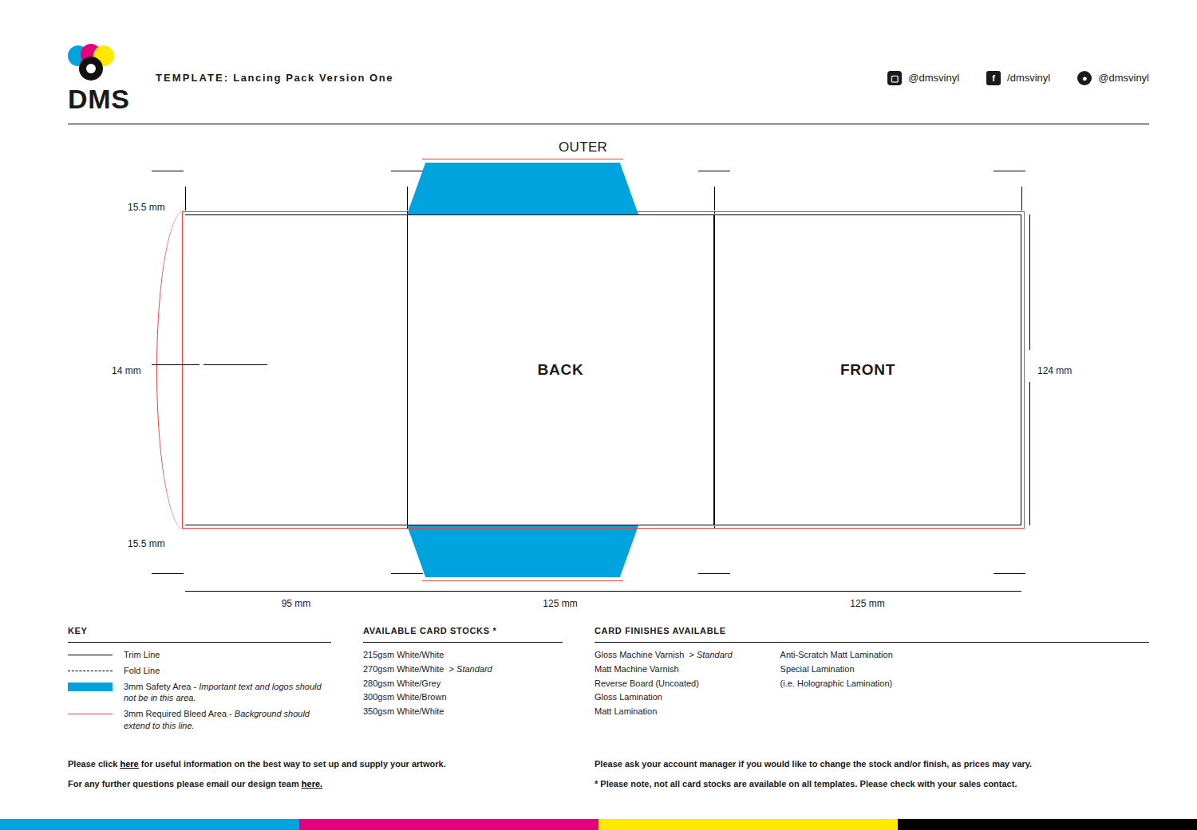DMS
TEMPLATE: Lancing Pack Version One
▢@dmsvinyl f/dmsvinyl ●@dmsvinyl
OUTER
BACK
FRONT
15.5 mm
15.5 mm
14 mm
124 mm
95 mm
125 mm
125 mm
KEY
Trim Line
Fold Line
3mm Safety Area - Important text and logos should not be in this area.
3mm Required Bleed Area - Background should extend to this line.
AVAILABLE CARD STOCKS *
215gsm White/White
270gsm White/White > Standard
280gsm White/Grey
300gsm White/Brown
350gsm White/White
CARD FINISHES AVAILABLE
Gloss Machine Varnish > Standard
Matt Machine Varnish
Reverse Board (Uncoated)
Gloss Lamination
Matt Lamination
Anti-Scratch Matt Lamination
Special Lamination
(i.e. Holographic Lamination)
Please click here for useful information on the best way to set up and supply your artwork.
For any further questions please email our design team here.
Please ask your account manager if you would like to change the stock and/or finish, as prices may vary.
* Please note, not all card stocks are available on all templates. Please check with your sales contact.